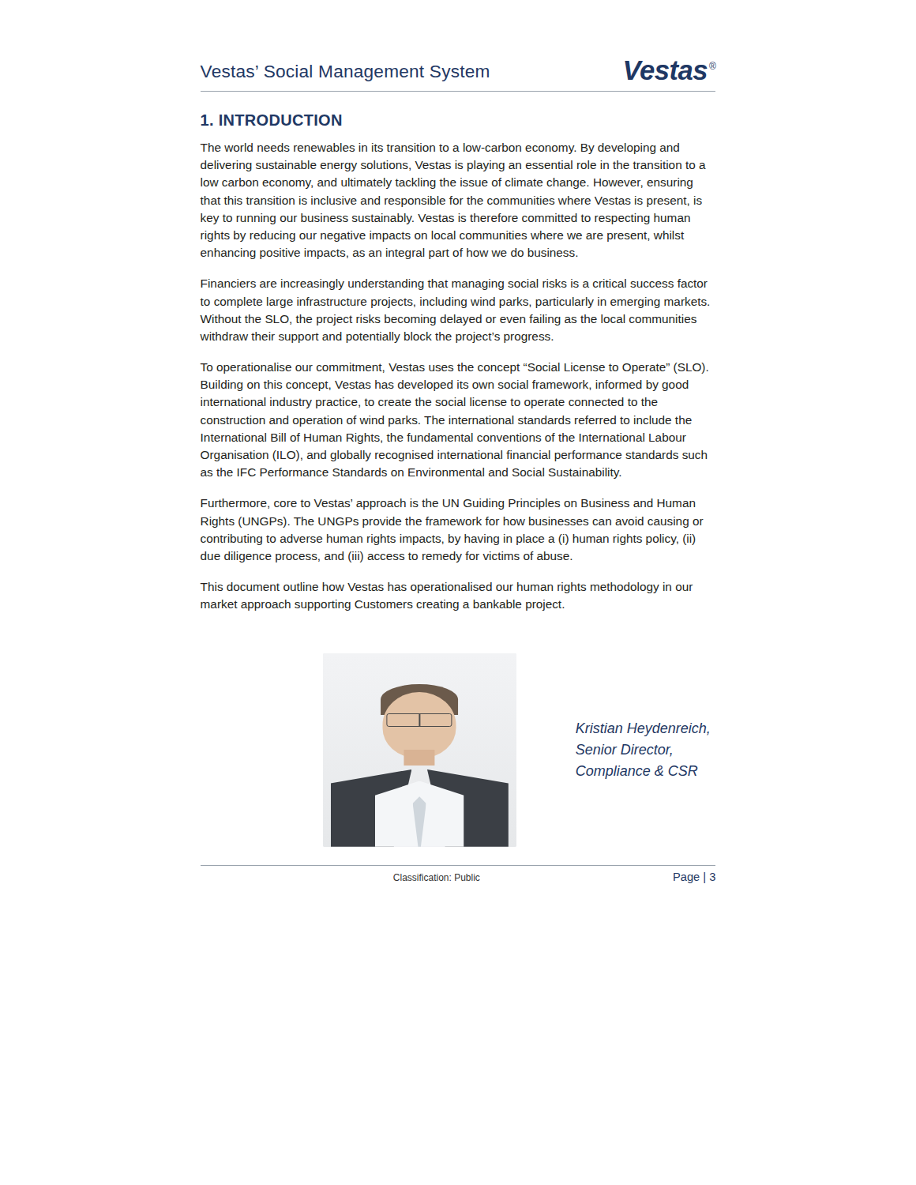Vestas’ Social Management System
Vestas®
1. INTRODUCTION
The world needs renewables in its transition to a low-carbon economy. By developing and delivering sustainable energy solutions, Vestas is playing an essential role in the transition to a low carbon economy, and ultimately tackling the issue of climate change. However, ensuring that this transition is inclusive and responsible for the communities where Vestas is present, is key to running our business sustainably. Vestas is therefore committed to respecting human rights by reducing our negative impacts on local communities where we are present, whilst enhancing positive impacts, as an integral part of how we do business.
Financiers are increasingly understanding that managing social risks is a critical success factor to complete large infrastructure projects, including wind parks, particularly in emerging markets. Without the SLO, the project risks becoming delayed or even failing as the local communities withdraw their support and potentially block the project’s progress.
To operationalise our commitment, Vestas uses the concept “Social License to Operate” (SLO). Building on this concept, Vestas has developed its own social framework, informed by good international industry practice, to create the social license to operate connected to the construction and operation of wind parks. The international standards referred to include the International Bill of Human Rights, the fundamental conventions of the International Labour Organisation (ILO), and globally recognised international financial performance standards such as the IFC Performance Standards on Environmental and Social Sustainability.
Furthermore, core to Vestas’ approach is the UN Guiding Principles on Business and Human Rights (UNGPs). The UNGPs provide the framework for how businesses can avoid causing or contributing to adverse human rights impacts, by having in place a (i) human rights policy, (ii) due diligence process, and (iii) access to remedy for victims of abuse.
This document outline how Vestas has operationalised our human rights methodology in our market approach supporting Customers creating a bankable project.
Kristian Heydenreich, Senior Director, Compliance & CSR
Classification: Public Page | 3